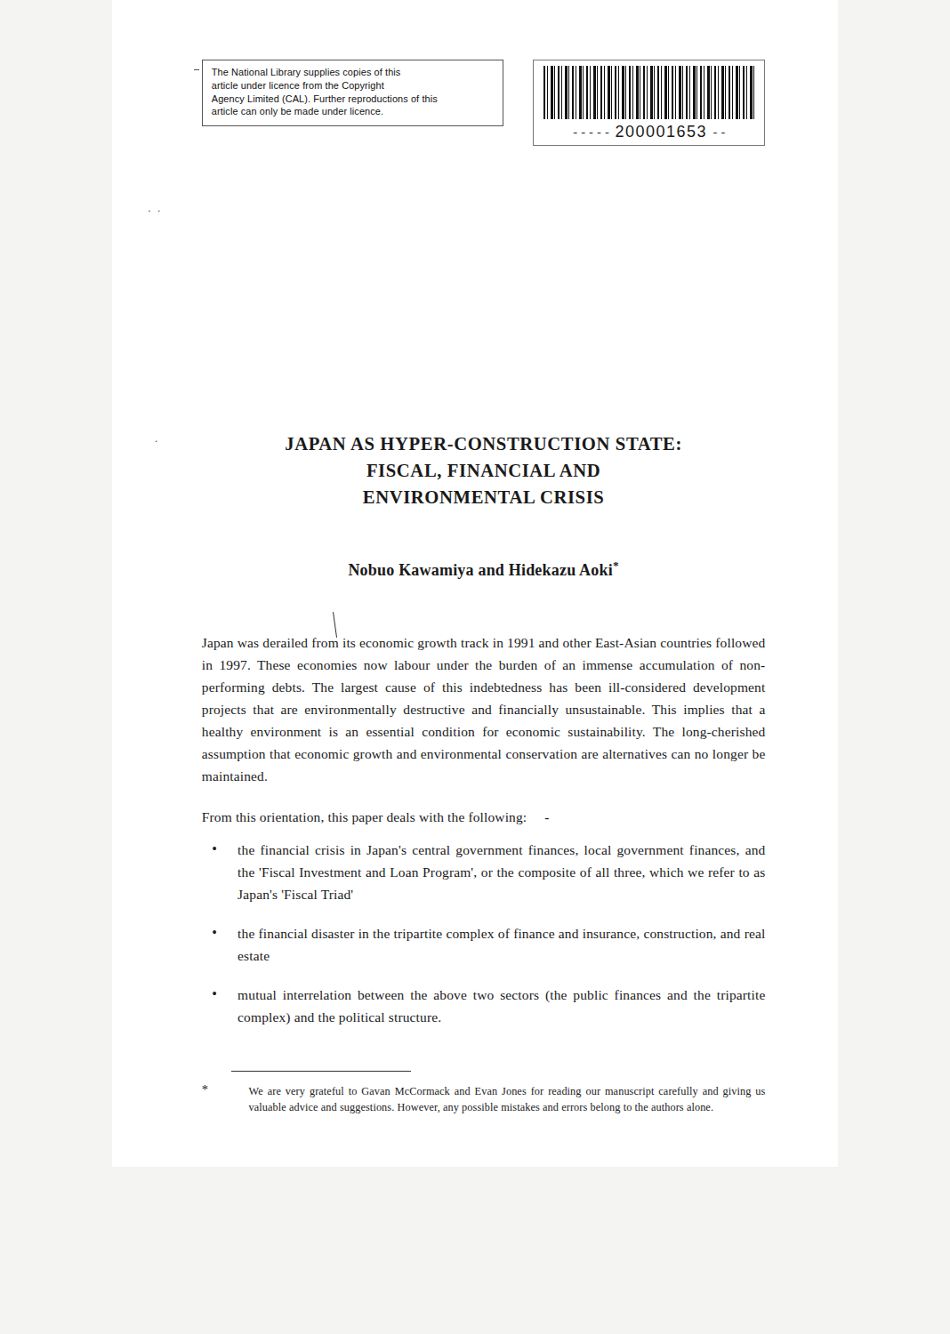. . . . . . .
The National Library supplies copies of this
article under licence from the Copyright
Agency Limited (CAL). Further reproductions of this
article can only be made under licence.
- - - - - 200001653 - -
. . .
Japan as Hyper-Construction State: Fiscal, Financial and Environmental Crisis
Nobuo Kawamiya and Hidekazu Aoki*
Japan was derailed from its economic growth track in 1991 and other East-Asian countries followed in 1997. These economies now labour under the burden of an immense accumulation of non-performing debts. The largest cause of this indebtedness has been ill-considered development projects that are environmentally destructive and financially unsustainable. This implies that a healthy environment is an essential condition for economic sustainability. The long-cherished assumption that economic growth and environmental conservation are alternatives can no longer be maintained.
From this orientation, this paper deals with the following: -
the financial crisis in Japan's central government finances, local government finances, and the 'Fiscal Investment and Loan Program', or the composite of all three, which we refer to as Japan's 'Fiscal Triad'
the financial disaster in the tripartite complex of finance and insurance, construction, and real estate
mutual interrelation between the above two sectors (the public finances and the tripartite complex) and the political structure.
*
We are very grateful to Gavan McCormack and Evan Jones for reading our manuscript carefully and giving us valuable advice and suggestions. However, any possible mistakes and errors belong to the authors alone.